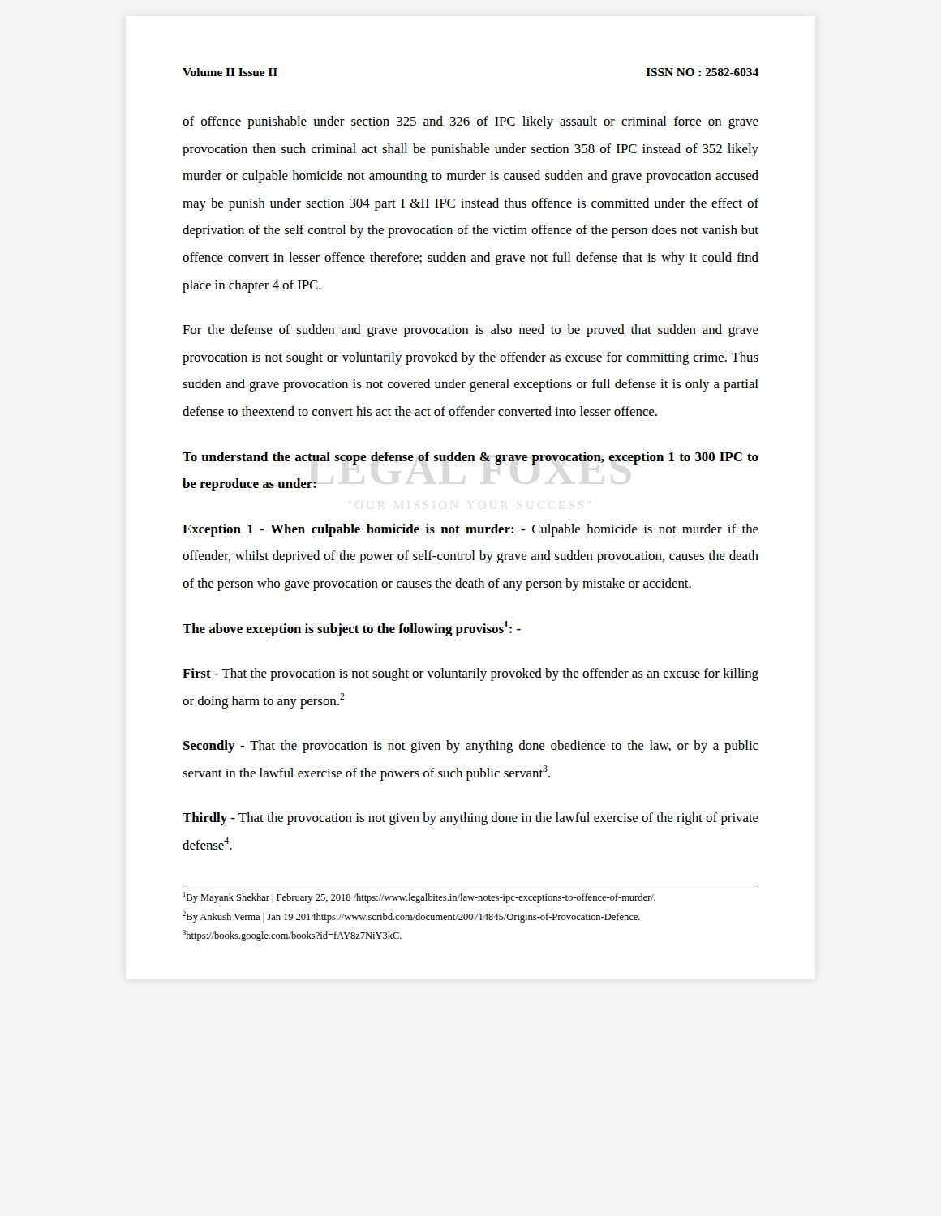LEGAL FOXES
"OUR MISSION YOUR SUCCESS"
Volume II Issue II ISSN NO : 2582-6034
of offence punishable under section 325 and 326 of IPC likely assault or criminal force on grave provocation then such criminal act shall be punishable under section 358 of IPC instead of 352 likely murder or culpable homicide not amounting to murder is caused sudden and grave provocation accused may be punish under section 304 part I &II IPC instead thus offence is committed under the effect of deprivation of the self control by the provocation of the victim offence of the person does not vanish but offence convert in lesser offence therefore; sudden and grave not full defense that is why it could find place in chapter 4 of IPC.
For the defense of sudden and grave provocation is also need to be proved that sudden and grave provocation is not sought or voluntarily provoked by the offender as excuse for committing crime. Thus sudden and grave provocation is not covered under general exceptions or full defense it is only a partial defense to theextend to convert his act the act of offender converted into lesser offence.
To understand the actual scope defense of sudden & grave provocation, exception 1 to 300 IPC to be reproduce as under:
Exception 1 - When culpable homicide is not murder: - Culpable homicide is not murder if the offender, whilst deprived of the power of self-control by grave and sudden provocation, causes the death of the person who gave provocation or causes the death of any person by mistake or accident.
The above exception is subject to the following provisos1: -
First - That the provocation is not sought or voluntarily provoked by the offender as an excuse for killing or doing harm to any person.2
Secondly - That the provocation is not given by anything done obedience to the law, or by a public servant in the lawful exercise of the powers of such public servant3.
Thirdly - That the provocation is not given by anything done in the lawful exercise of the right of private defense4.
1By Mayank Shekhar | February 25, 2018 /https://www.legalbites.in/law-notes-ipc-exceptions-to-offence-of-murder/.
2By Ankush Verma | Jan 19 2014https://www.scribd.com/document/200714845/Origins-of-Provocation-Defence.
3https://books.google.com/books?id=fAY8z7NiY3kC.